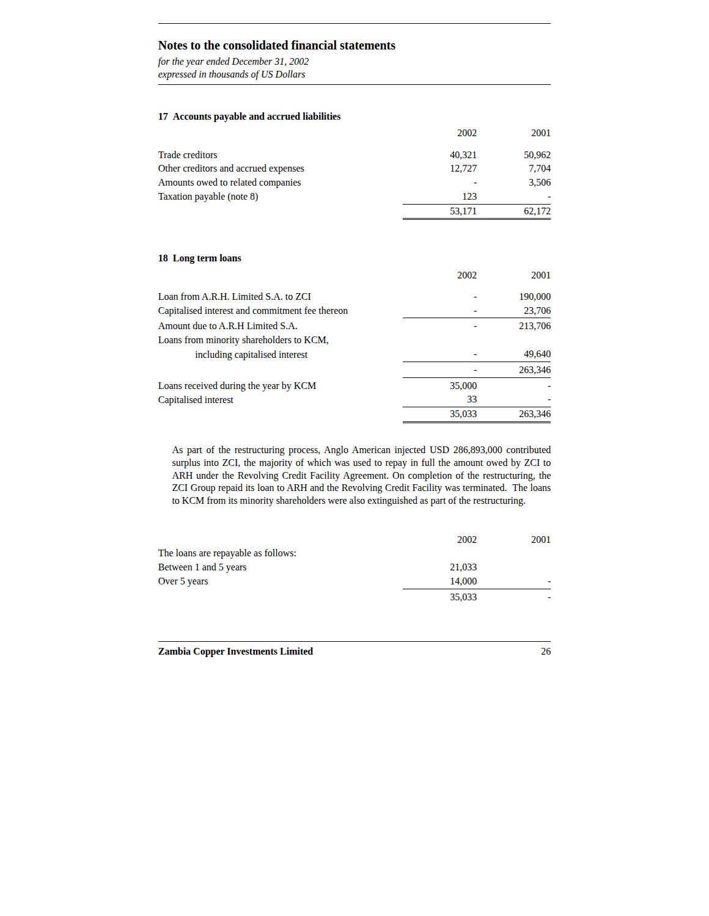Notes to the consolidated financial statements
for the year ended December 31, 2002
expressed in thousands of US Dollars
17 Accounts payable and accrued liabilities
| | 2002 | 2001 |
| Trade creditors | 40,321 | 50,962 |
| Other creditors and accrued expenses | 12,727 | 7,704 |
| Amounts owed to related companies | - | 3,506 |
| Taxation payable (note 8) | 123 | - |
| | 53,171 | 62,172 |
18 Long term loans
| | 2002 | 2001 |
| Loan from A.R.H. Limited S.A. to ZCI | - | 190,000 |
| Capitalised interest and commitment fee thereon | - | 23,706 |
| Amount due to A.R.H Limited S.A. | - | 213,706 |
| Loans from minority shareholders to KCM, | | |
| including capitalised interest | - | 49,640 |
| | - | 263,346 |
| Loans received during the year by KCM | 35,000 | - |
| Capitalised interest | 33 | - |
| | 35,033 | 263,346 |
As part of the restructuring process, Anglo American injected USD 286,893,000 contributed surplus into ZCI, the majority of which was used to repay in full the amount owed by ZCI to ARH under the Revolving Credit Facility Agreement. On completion of the restructuring, the ZCI Group repaid its loan to ARH and the Revolving Credit Facility was terminated. The loans to KCM from its minority shareholders were also extinguished as part of the restructuring.
| | 2002 | 2001 |
| The loans are repayable as follows: | | |
| Between 1 and 5 years | 21,033 | |
| Over 5 years | 14,000 | - |
| | 35,033 | - |
Zambia Copper Investments Limited 26